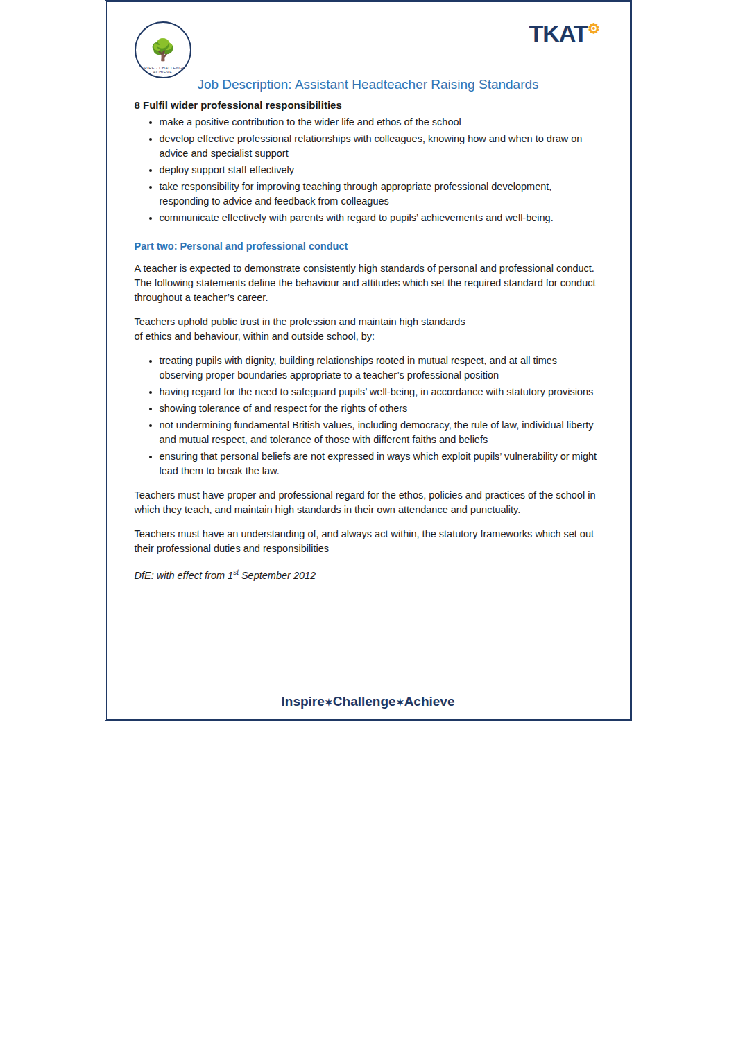🌳
INSPIRE · CHALLENGE · ACHIEVE
TKAT⚙
Job Description: Assistant Headteacher Raising Standards
8 Fulfil wider professional responsibilities
make a positive contribution to the wider life and ethos of the school
develop effective professional relationships with colleagues, knowing how and when to draw on advice and specialist support
deploy support staff effectively
take responsibility for improving teaching through appropriate professional development, responding to advice and feedback from colleagues
communicate effectively with parents with regard to pupils’ achievements and well-being.
Part two: Personal and professional conduct
A teacher is expected to demonstrate consistently high standards of personal and professional conduct. The following statements define the behaviour and attitudes which set the required standard for conduct throughout a teacher’s career.
Teachers uphold public trust in the profession and maintain high standards
of ethics and behaviour, within and outside school, by:
treating pupils with dignity, building relationships rooted in mutual respect, and at all times observing proper boundaries appropriate to a teacher’s professional position
having regard for the need to safeguard pupils’ well-being, in accordance with statutory provisions
showing tolerance of and respect for the rights of others
not undermining fundamental British values, including democracy, the rule of law, individual liberty and mutual respect, and tolerance of those with different faiths and beliefs
ensuring that personal beliefs are not expressed in ways which exploit pupils’ vulnerability or might lead them to break the law.
Teachers must have proper and professional regard for the ethos, policies and practices of the school in which they teach, and maintain high standards in their own attendance and punctuality.
Teachers must have an understanding of, and always act within, the statutory frameworks which set out their professional duties and responsibilities
DfE: with effect from 1st September 2012
Inspire✶Challenge✶Achieve